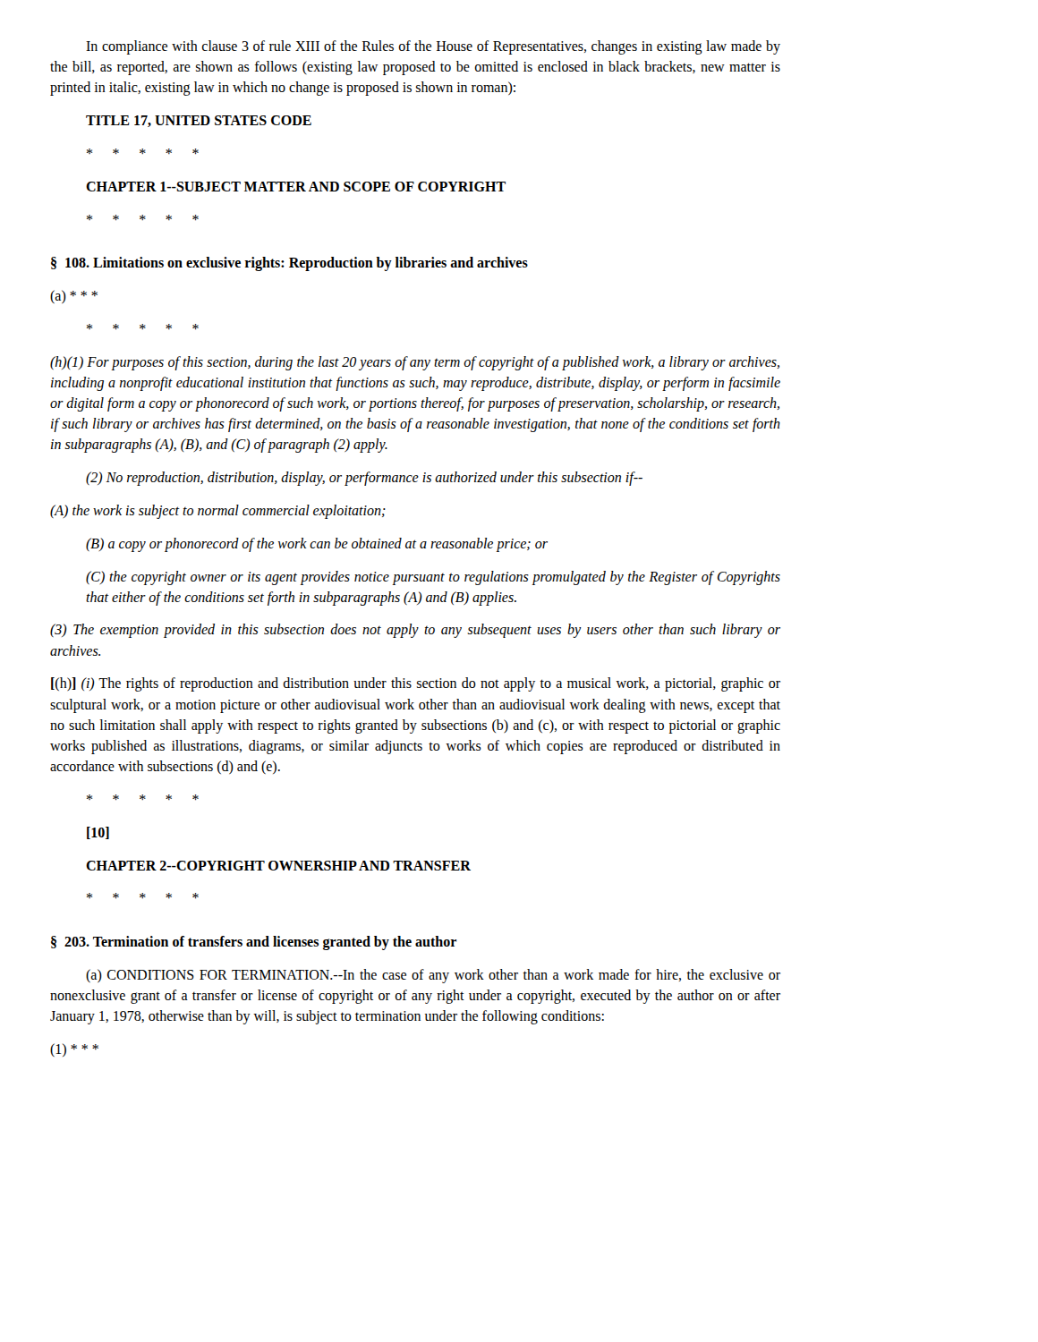In compliance with clause 3 of rule XIII of the Rules of the House of Representatives, changes in existing law made by the bill, as reported, are shown as follows (existing law proposed to be omitted is enclosed in black brackets, new matter is printed in italic, existing law in which no change is proposed is shown in roman):
TITLE 17, UNITED STATES CODE
* * * * *
CHAPTER 1--SUBJECT MATTER AND SCOPE OF COPYRIGHT
* * * * *
§ 108. Limitations on exclusive rights: Reproduction by libraries and archives
(a) * * *
* * * * *
(h)(1) For purposes of this section, during the last 20 years of any term of copyright of a published work, a library or archives, including a nonprofit educational institution that functions as such, may reproduce, distribute, display, or perform in facsimile or digital form a copy or phonorecord of such work, or portions thereof, for purposes of preservation, scholarship, or research, if such library or archives has first determined, on the basis of a reasonable investigation, that none of the conditions set forth in subparagraphs (A), (B), and (C) of paragraph (2) apply.
(2) No reproduction, distribution, display, or performance is authorized under this subsection if--
(A) the work is subject to normal commercial exploitation;
(B) a copy or phonorecord of the work can be obtained at a reasonable price; or
(C) the copyright owner or its agent provides notice pursuant to regulations promulgated by the Register of Copyrights that either of the conditions set forth in subparagraphs (A) and (B) applies.
(3) The exemption provided in this subsection does not apply to any subsequent uses by users other than such library or archives.
[(h)] (i) The rights of reproduction and distribution under this section do not apply to a musical work, a pictorial, graphic or sculptural work, or a motion picture or other audiovisual work other than an audiovisual work dealing with news, except that no such limitation shall apply with respect to rights granted by subsections (b) and (c), or with respect to pictorial or graphic works published as illustrations, diagrams, or similar adjuncts to works of which copies are reproduced or distributed in accordance with subsections (d) and (e).
* * * * *
[10]
CHAPTER 2--COPYRIGHT OWNERSHIP AND TRANSFER
* * * * *
§ 203. Termination of transfers and licenses granted by the author
(a) CONDITIONS FOR TERMINATION.--In the case of any work other than a work made for hire, the exclusive or nonexclusive grant of a transfer or license of copyright or of any right under a copyright, executed by the author on or after January 1, 1978, otherwise than by will, is subject to termination under the following conditions:
(1) * * *